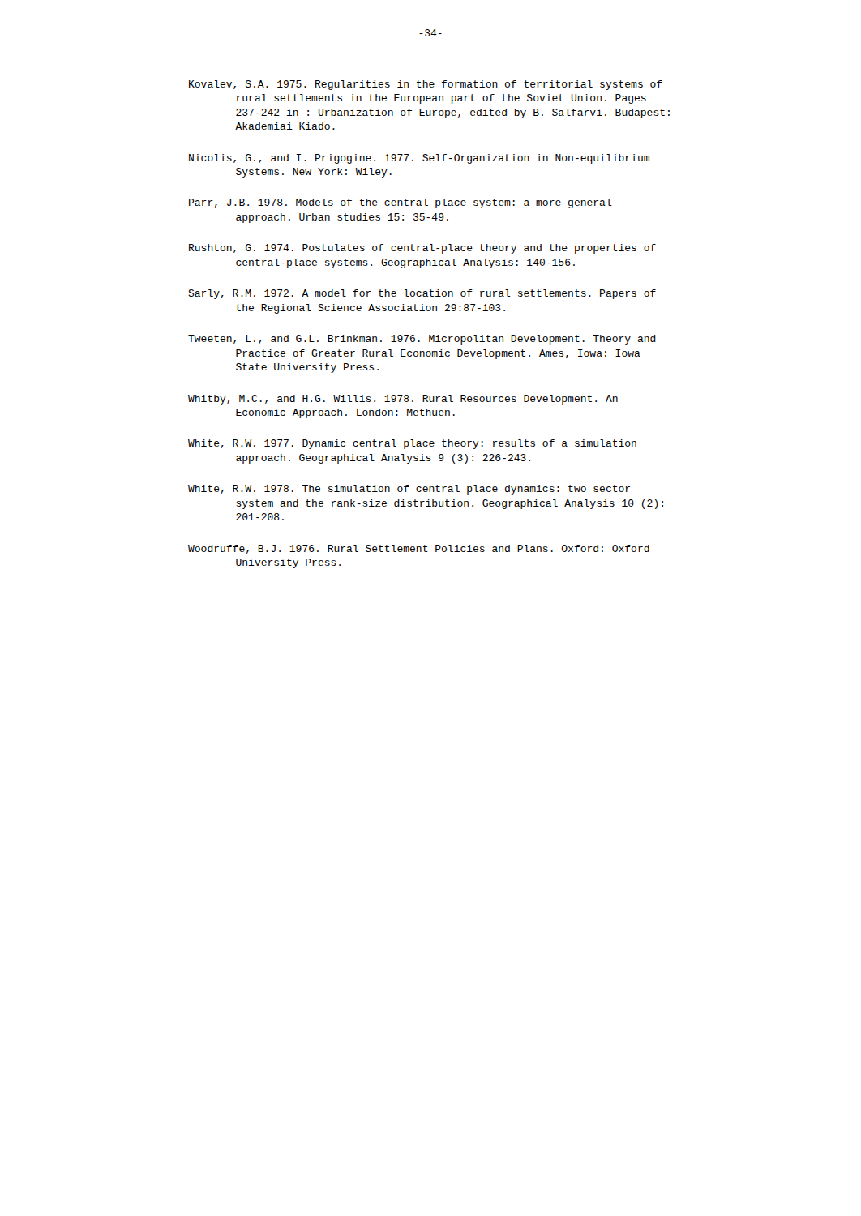-34-
Kovalev, S.A. 1975. Regularities in the formation of territorial systems of rural settlements in the European part of the Soviet Union. Pages 237-242 in : Urbanization of Europe, edited by B. Salfarvi. Budapest: Akademiai Kiado.
Nicolis, G., and I. Prigogine. 1977. Self-Organization in Non-equilibrium Systems. New York: Wiley.
Parr, J.B. 1978. Models of the central place system: a more general approach. Urban studies 15: 35-49.
Rushton, G. 1974. Postulates of central-place theory and the properties of central-place systems. Geographical Analysis: 140-156.
Sarly, R.M. 1972. A model for the location of rural settlements. Papers of the Regional Science Association 29:87-103.
Tweeten, L., and G.L. Brinkman. 1976. Micropolitan Development. Theory and Practice of Greater Rural Economic Development. Ames, Iowa: Iowa State University Press.
Whitby, M.C., and H.G. Willis. 1978. Rural Resources Development. An Economic Approach. London: Methuen.
White, R.W. 1977. Dynamic central place theory: results of a simulation approach. Geographical Analysis 9 (3): 226-243.
White, R.W. 1978. The simulation of central place dynamics: two sector system and the rank-size distribution. Geographical Analysis 10 (2): 201-208.
Woodruffe, B.J. 1976. Rural Settlement Policies and Plans. Oxford: Oxford University Press.